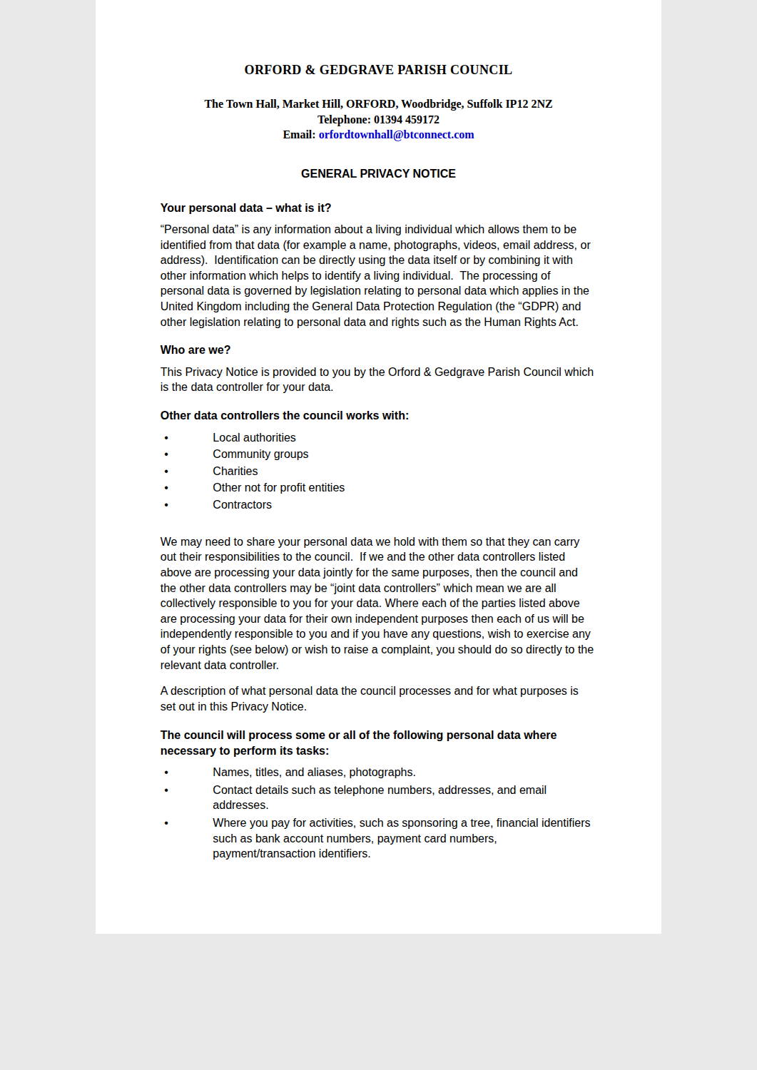ORFORD & GEDGRAVE PARISH COUNCIL
The Town Hall, Market Hill, ORFORD, Woodbridge, Suffolk IP12 2NZ
Telephone: 01394 459172
Email: orfordtownhall@btconnect.com
GENERAL PRIVACY NOTICE
Your personal data – what is it?
“Personal data” is any information about a living individual which allows them to be identified from that data (for example a name, photographs, videos, email address, or address). Identification can be directly using the data itself or by combining it with other information which helps to identify a living individual. The processing of personal data is governed by legislation relating to personal data which applies in the United Kingdom including the General Data Protection Regulation (the “GDPR) and other legislation relating to personal data and rights such as the Human Rights Act.
Who are we?
This Privacy Notice is provided to you by the Orford & Gedgrave Parish Council which is the data controller for your data.
Other data controllers the council works with:
Local authorities
Community groups
Charities
Other not for profit entities
Contractors
We may need to share your personal data we hold with them so that they can carry out their responsibilities to the council. If we and the other data controllers listed above are processing your data jointly for the same purposes, then the council and the other data controllers may be “joint data controllers” which mean we are all collectively responsible to you for your data. Where each of the parties listed above are processing your data for their own independent purposes then each of us will be independently responsible to you and if you have any questions, wish to exercise any of your rights (see below) or wish to raise a complaint, you should do so directly to the relevant data controller.
A description of what personal data the council processes and for what purposes is set out in this Privacy Notice.
The council will process some or all of the following personal data where necessary to perform its tasks:
Names, titles, and aliases, photographs.
Contact details such as telephone numbers, addresses, and email addresses.
Where you pay for activities, such as sponsoring a tree, financial identifiers such as bank account numbers, payment card numbers, payment/transaction identifiers.